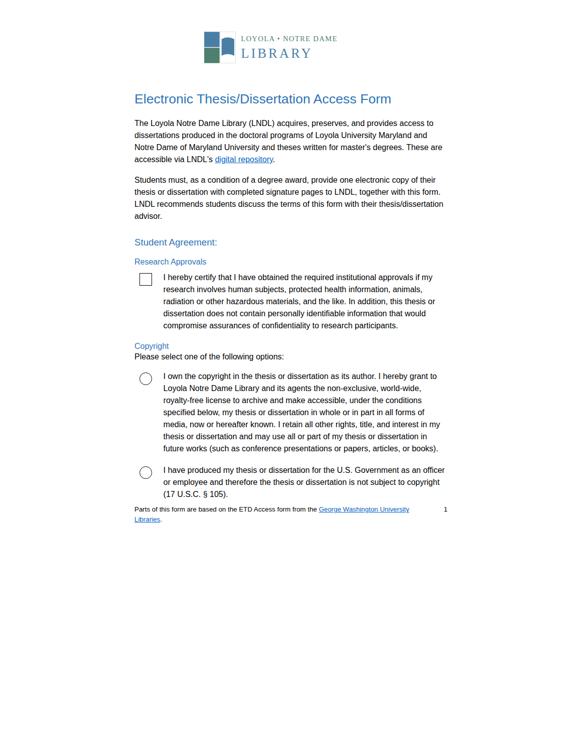Electronic Thesis/Dissertation Access Form
The Loyola Notre Dame Library (LNDL) acquires, preserves, and provides access to dissertations produced in the doctoral programs of Loyola University Maryland and Notre Dame of Maryland University and theses written for master's degrees. These are accessible via LNDL's digital repository.
Students must, as a condition of a degree award, provide one electronic copy of their thesis or dissertation with completed signature pages to LNDL, together with this form. LNDL recommends students discuss the terms of this form with their thesis/dissertation advisor.
Student Agreement:
Research Approvals
I hereby certify that I have obtained the required institutional approvals if my research involves human subjects, protected health information, animals, radiation or other hazardous materials, and the like. In addition, this thesis or dissertation does not contain personally identifiable information that would compromise assurances of confidentiality to research participants.
Copyright
Please select one of the following options:
I own the copyright in the thesis or dissertation as its author. I hereby grant to Loyola Notre Dame Library and its agents the non-exclusive, world-wide, royalty-free license to archive and make accessible, under the conditions specified below, my thesis or dissertation in whole or in part in all forms of media, now or hereafter known. I retain all other rights, title, and interest in my thesis or dissertation and may use all or part of my thesis or dissertation in future works (such as conference presentations or papers, articles, or books).
I have produced my thesis or dissertation for the U.S. Government as an officer or employee and therefore the thesis or dissertation is not subject to copyright (17 U.S.C. § 105).
Parts of this form are based on the ETD Access form from the George Washington University Libraries.
1